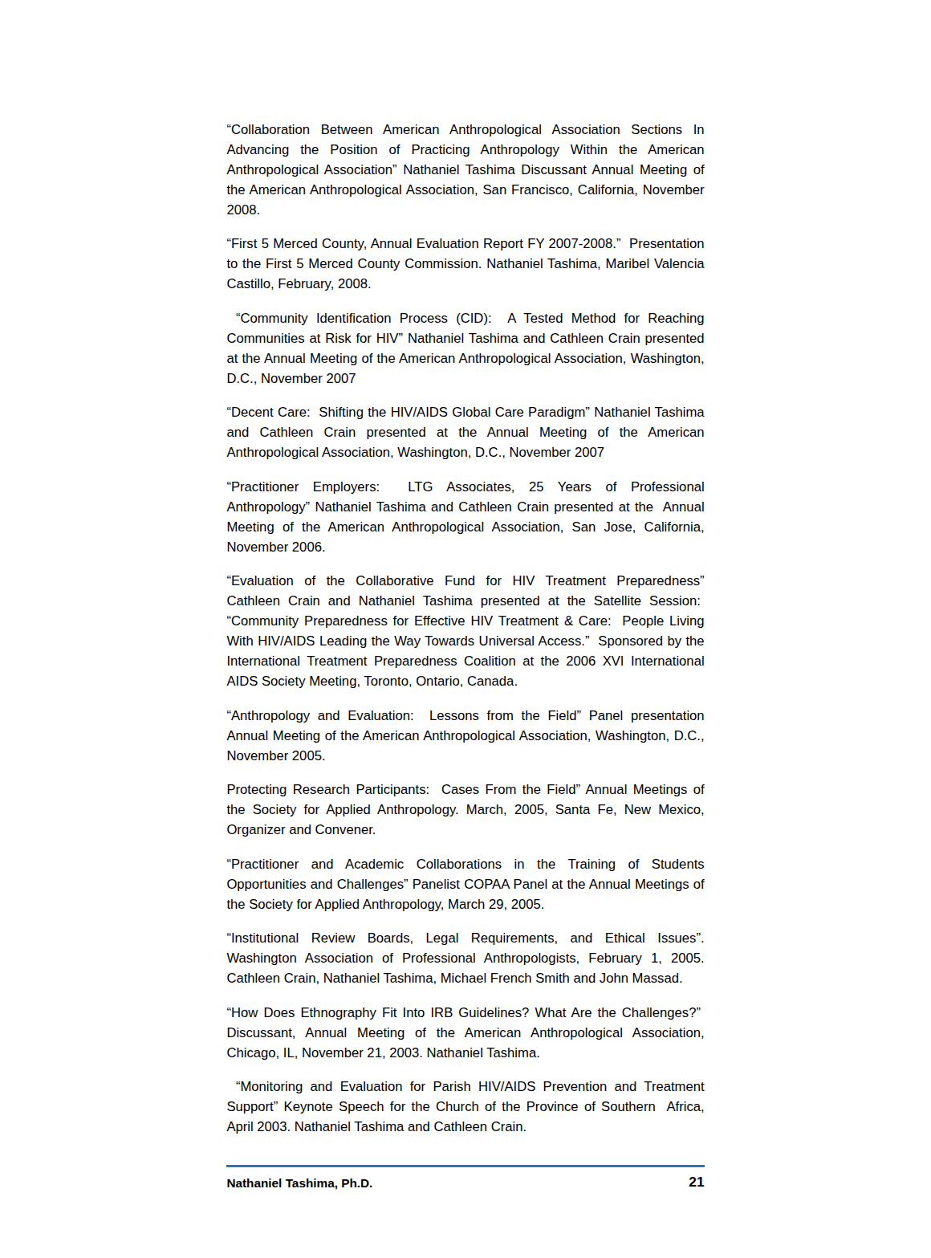“Collaboration Between American Anthropological Association Sections In Advancing the Position of Practicing Anthropology Within the American Anthropological Association” Nathaniel Tashima Discussant Annual Meeting of the American Anthropological Association, San Francisco, California, November 2008.
“First 5 Merced County, Annual Evaluation Report FY 2007-2008.” Presentation to the First 5 Merced County Commission. Nathaniel Tashima, Maribel Valencia Castillo, February, 2008.
“Community Identification Process (CID): A Tested Method for Reaching Communities at Risk for HIV” Nathaniel Tashima and Cathleen Crain presented at the Annual Meeting of the American Anthropological Association, Washington, D.C., November 2007
“Decent Care: Shifting the HIV/AIDS Global Care Paradigm” Nathaniel Tashima and Cathleen Crain presented at the Annual Meeting of the American Anthropological Association, Washington, D.C., November 2007
“Practitioner Employers: LTG Associates, 25 Years of Professional Anthropology” Nathaniel Tashima and Cathleen Crain presented at the Annual Meeting of the American Anthropological Association, San Jose, California, November 2006.
“Evaluation of the Collaborative Fund for HIV Treatment Preparedness” Cathleen Crain and Nathaniel Tashima presented at the Satellite Session: “Community Preparedness for Effective HIV Treatment & Care: People Living With HIV/AIDS Leading the Way Towards Universal Access.” Sponsored by the International Treatment Preparedness Coalition at the 2006 XVI International AIDS Society Meeting, Toronto, Ontario, Canada.
“Anthropology and Evaluation: Lessons from the Field” Panel presentation Annual Meeting of the American Anthropological Association, Washington, D.C., November 2005.
Protecting Research Participants: Cases From the Field” Annual Meetings of the Society for Applied Anthropology. March, 2005, Santa Fe, New Mexico, Organizer and Convener.
“Practitioner and Academic Collaborations in the Training of Students Opportunities and Challenges” Panelist COPAA Panel at the Annual Meetings of the Society for Applied Anthropology, March 29, 2005.
“Institutional Review Boards, Legal Requirements, and Ethical Issues”. Washington Association of Professional Anthropologists, February 1, 2005. Cathleen Crain, Nathaniel Tashima, Michael French Smith and John Massad.
“How Does Ethnography Fit Into IRB Guidelines? What Are the Challenges?” Discussant, Annual Meeting of the American Anthropological Association, Chicago, IL, November 21, 2003. Nathaniel Tashima.
“Monitoring and Evaluation for Parish HIV/AIDS Prevention and Treatment Support” Keynote Speech for the Church of the Province of Southern Africa, April 2003. Nathaniel Tashima and Cathleen Crain.
Nathaniel Tashima, Ph.D. 21